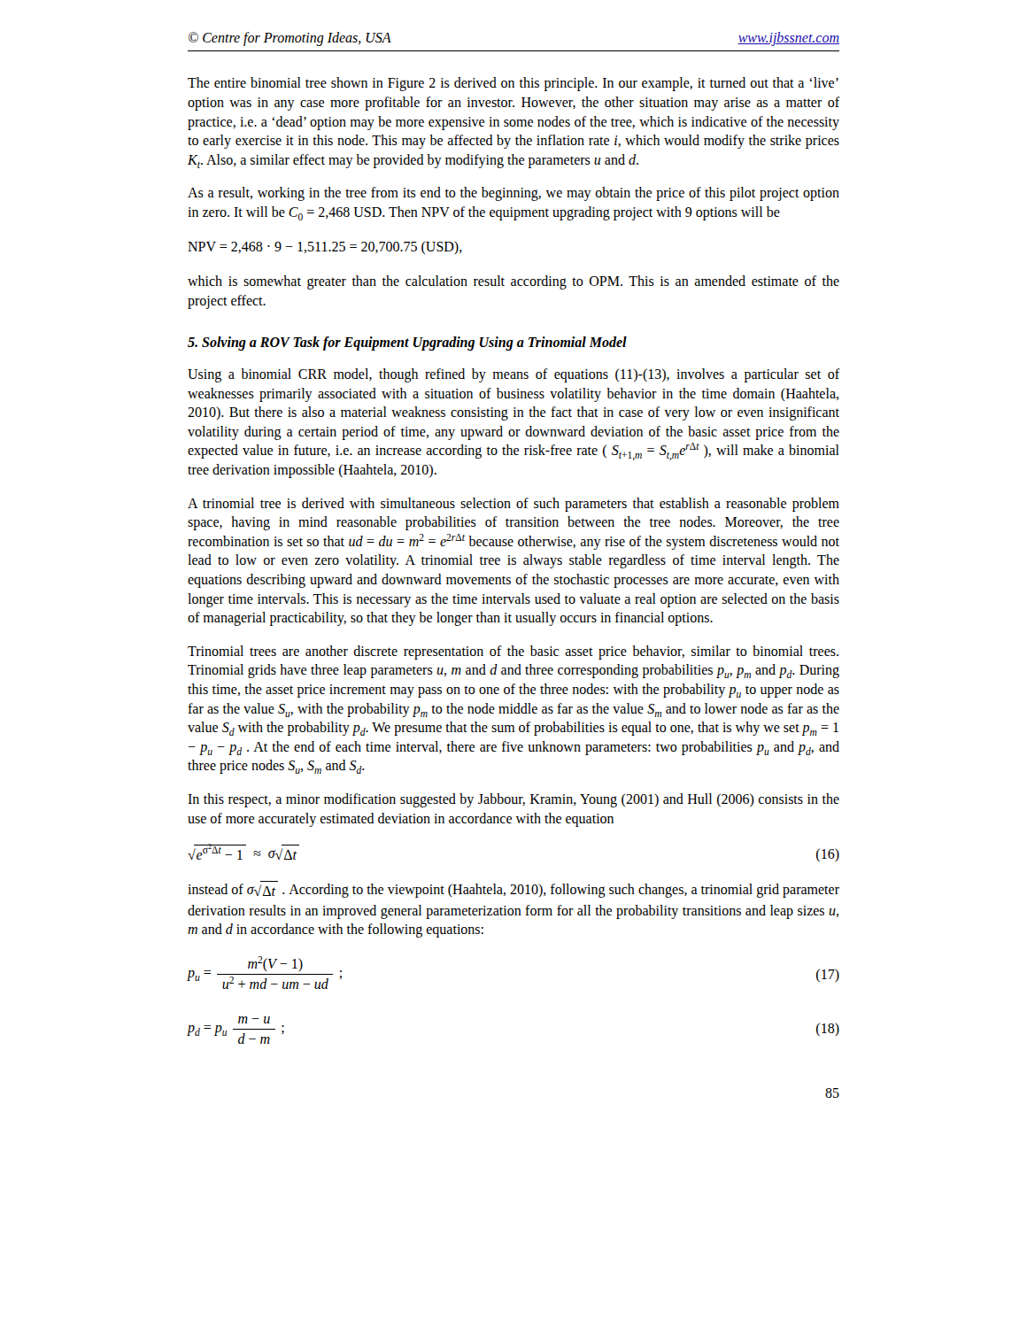© Centre for Promoting Ideas, USA www.ijbssnet.com
The entire binomial tree shown in Figure 2 is derived on this principle. In our example, it turned out that a ‘live’ option was in any case more profitable for an investor. However, the other situation may arise as a matter of practice, i.e. a ‘dead’ option may be more expensive in some nodes of the tree, which is indicative of the necessity to early exercise it in this node. This may be affected by the inflation rate i, which would modify the strike prices Kt. Also, a similar effect may be provided by modifying the parameters u and d.
As a result, working in the tree from its end to the beginning, we may obtain the price of this pilot project option in zero. It will be C0 = 2,468 USD. Then NPV of the equipment upgrading project with 9 options will be
NPV = 2,468 · 9 − 1,511.25 = 20,700.75 (USD),
which is somewhat greater than the calculation result according to OPM. This is an amended estimate of the project effect.
5. Solving a ROV Task for Equipment Upgrading Using a Trinomial Model
Using a binomial CRR model, though refined by means of equations (11)-(13), involves a particular set of weaknesses primarily associated with a situation of business volatility behavior in the time domain (Haahtela, 2010). But there is also a material weakness consisting in the fact that in case of very low or even insignificant volatility during a certain period of time, any upward or downward deviation of the basic asset price from the expected value in future, i.e. an increase according to the risk-free rate ( St+1,m = St,merΔt ), will make a binomial tree derivation impossible (Haahtela, 2010).
A trinomial tree is derived with simultaneous selection of such parameters that establish a reasonable problem space, having in mind reasonable probabilities of transition between the tree nodes. Moreover, the tree recombination is set so that ud = du = m2 = e2rΔt because otherwise, any rise of the system discreteness would not lead to low or even zero volatility. A trinomial tree is always stable regardless of time interval length. The equations describing upward and downward movements of the stochastic processes are more accurate, even with longer time intervals. This is necessary as the time intervals used to valuate a real option are selected on the basis of managerial practicability, so that they be longer than it usually occurs in financial options.
Trinomial trees are another discrete representation of the basic asset price behavior, similar to binomial trees. Trinomial grids have three leap parameters u, m and d and three corresponding probabilities pu, pm and pd. During this time, the asset price increment may pass on to one of the three nodes: with the probability pu to upper node as far as the value Su, with the probability pm to the node middle as far as the value Sm and to lower node as far as the value Sd with the probability pd. We presume that the sum of probabilities is equal to one, that is why we set pm = 1 − pu − pd . At the end of each time interval, there are five unknown parameters: two probabilities pu and pd, and three price nodes Su, Sm and Sd.
In this respect, a minor modification suggested by Jabbour, Kramin, Young (2001) and Hull (2006) consists in the use of more accurately estimated deviation in accordance with the equation
√eσ2Δt − 1 ≈ σ√Δt (16)
instead of σ√Δt . According to the viewpoint (Haahtela, 2010), following such changes, a trinomial grid parameter derivation results in an improved general parameterization form for all the probability transitions and leap sizes u, m and d in accordance with the following equations:
pu = m2(V − 1) u2 + md − um − ud ; (17)
pd = pu m − u d − m ; (18)
85